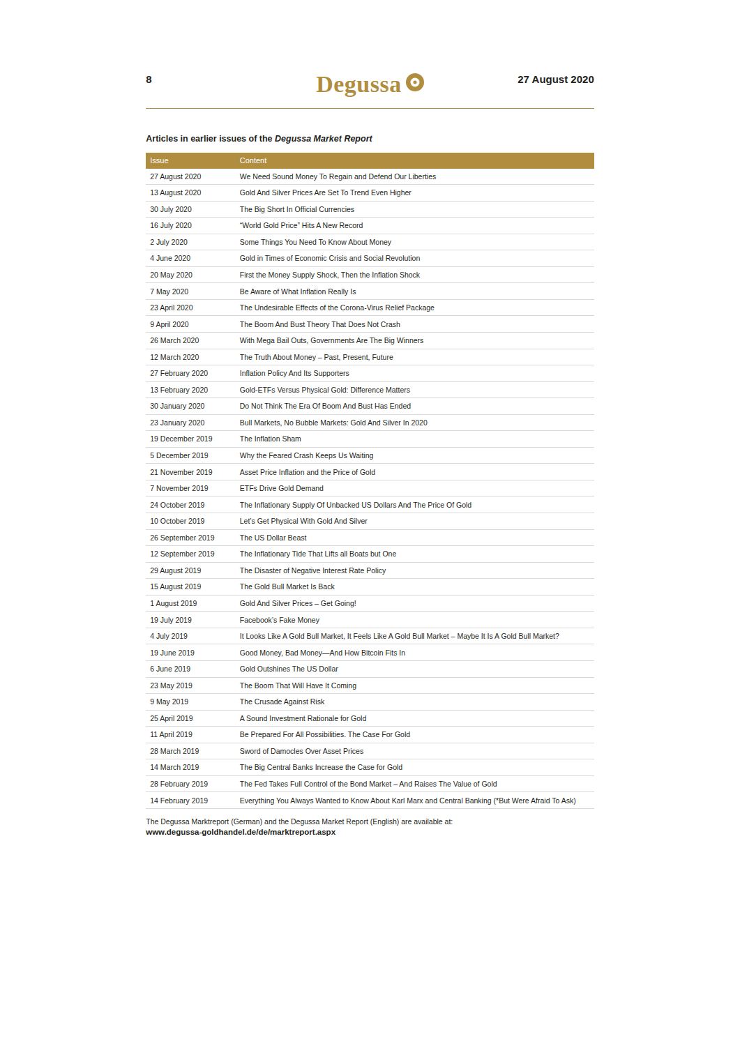8
Degussa
27 August 2020
Articles in earlier issues of the Degussa Market Report
| Issue | Content |
| --- | --- |
| 27 August 2020 | We Need Sound Money To Regain and Defend Our Liberties |
| 13 August 2020 | Gold And Silver Prices Are Set To Trend Even Higher |
| 30 July 2020 | The Big Short In Official Currencies |
| 16 July 2020 | “World Gold Price” Hits A New Record |
| 2 July 2020 | Some Things You Need To Know About Money |
| 4 June 2020 | Gold in Times of Economic Crisis and Social Revolution |
| 20 May 2020 | First the Money Supply Shock, Then the Inflation Shock |
| 7 May 2020 | Be Aware of What Inflation Really Is |
| 23 April 2020 | The Undesirable Effects of the Corona-Virus Relief Package |
| 9 April 2020 | The Boom And Bust Theory That Does Not Crash |
| 26 March 2020 | With Mega Bail Outs, Governments Are The Big Winners |
| 12 March 2020 | The Truth About Money – Past, Present, Future |
| 27 February 2020 | Inflation Policy And Its Supporters |
| 13 February 2020 | Gold-ETFs Versus Physical Gold: Difference Matters |
| 30 January 2020 | Do Not Think The Era Of Boom And Bust Has Ended |
| 23 January 2020 | Bull Markets, No Bubble Markets: Gold And Silver In 2020 |
| 19 December 2019 | The Inflation Sham |
| 5 December 2019 | Why the Feared Crash Keeps Us Waiting |
| 21 November 2019 | Asset Price Inflation and the Price of Gold |
| 7 November 2019 | ETFs Drive Gold Demand |
| 24 October 2019 | The Inflationary Supply Of Unbacked US Dollars And The Price Of Gold |
| 10 October 2019 | Let’s Get Physical With Gold And Silver |
| 26 September 2019 | The US Dollar Beast |
| 12 September 2019 | The Inflationary Tide That Lifts all Boats but One |
| 29 August 2019 | The Disaster of Negative Interest Rate Policy |
| 15 August 2019 | The Gold Bull Market Is Back |
| 1 August 2019 | Gold And Silver Prices – Get Going! |
| 19 July 2019 | Facebook’s Fake Money |
| 4 July 2019 | It Looks Like A Gold Bull Market, It Feels Like A Gold Bull Market – Maybe It Is A Gold Bull Market? |
| 19 June 2019 | Good Money, Bad Money—And How Bitcoin Fits In |
| 6 June 2019 | Gold Outshines The US Dollar |
| 23 May 2019 | The Boom That Will Have It Coming |
| 9 May 2019 | The Crusade Against Risk |
| 25 April 2019 | A Sound Investment Rationale for Gold |
| 11 April 2019 | Be Prepared For All Possibilities. The Case For Gold |
| 28 March 2019 | Sword of Damocles Over Asset Prices |
| 14 March 2019 | The Big Central Banks Increase the Case for Gold |
| 28 February 2019 | The Fed Takes Full Control of the Bond Market – And Raises The Value of Gold |
| 14 February 2019 | Everything You Always Wanted to Know About Karl Marx and Central Banking (*But Were Afraid To Ask) |
The Degussa Marktreport (German) and the Degussa Market Report (English) are available at: www.degussa-goldhandel.de/de/marktreport.aspx